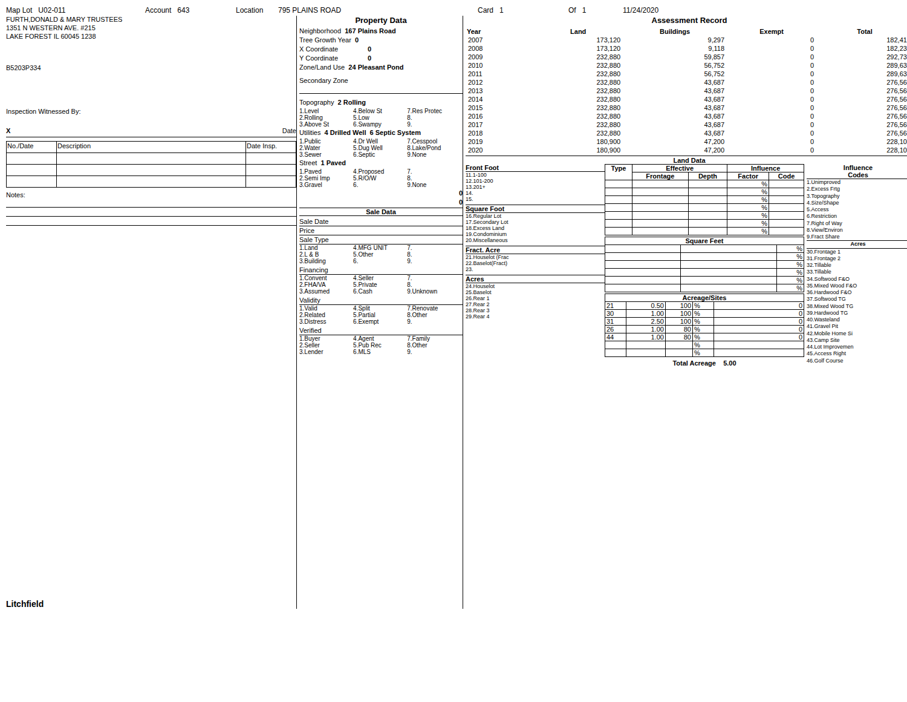Map Lot U02-011
Account 643
Location
795 PLAINS ROAD
Card 1
Of 1
11/24/2020
FURTH,DONALD & MARY TRUSTEES
1351 N WESTERN AVE. #215
LAKE FOREST IL 60045 1238
B5203P334
Inspection Witnessed By:
X
Date
| No./Date | Description | Date Insp. |
Notes:
Litchfield
Property Data
Neighborhood 167 Plains Road
Tree Growth Year 0
X Coordinate 0
Y Coordinate 0
Zone/Land Use 24 Pleasant Pond
Secondary Zone
Topography 2 Rolling
1.Level 4.Below St 7.Res Protec 2.Rolling 5.Low 8. 3.Above St 6.Swampy 9.
Utilities 4 Drilled Well 6 Septic System
1.Public 4.Dr Well 7.Cesspool 2.Water 5.Dug Well 8.Lake/Pond 3.Sewer 6.Septic 9.None
Street 1 Paved
1.Paved 4.Proposed 7. 2.Semi Imp 5.R/O/W 8. 3.Gravel 6. 9.None
0
0
Sale Data
Sale Date
Price
Sale Type
1.Land 4.MFG UNIT 7. 2.L & B 5.Other 8. 3.Building 6. 9.
Financing
1.Convent 4.Seller 7. 2.FHA/VA 5.Private 8. 3.Assumed 6.Cash 9.Unknown
Validity
1.Valid 4.Split 7.Renovate 2.Related 5.Partial 8.Other 3.Distress 6.Exempt 9.
Verified
1.Buyer 4.Agent 7.Family 2.Seller 5.Pub Rec 8.Other 3.Lender 6.MLS 9.
Assessment Record
| Year | Land | Buildings | Exempt | Total |
| --- | --- | --- | --- | --- |
| 2007 | 173,120 | 9,297 | 0 | 182,417 |
| 2008 | 173,120 | 9,118 | 0 | 182,238 |
| 2009 | 232,880 | 59,857 | 0 | 292,737 |
| 2010 | 232,880 | 56,752 | 0 | 289,632 |
| 2011 | 232,880 | 56,752 | 0 | 289,632 |
| 2012 | 232,880 | 43,687 | 0 | 276,567 |
| 2013 | 232,880 | 43,687 | 0 | 276,567 |
| 2014 | 232,880 | 43,687 | 0 | 276,567 |
| 2015 | 232,880 | 43,687 | 0 | 276,567 |
| 2016 | 232,880 | 43,687 | 0 | 276,567 |
| 2017 | 232,880 | 43,687 | 0 | 276,567 |
| 2018 | 232,880 | 43,687 | 0 | 276,567 |
| 2019 | 180,900 | 47,200 | 0 | 228,100 |
| 2020 | 180,900 | 47,200 | 0 | 228,100 |
Land Data
Front Foot
11.1-100
12.101-200
13.201+
14.
15.
Square Foot
16.Regular Lot
17.Secondary Lot
18.Excess Land
19.Condominium
20.Miscellaneous
Fract. Acre
21.Houselot (Frac
22.Baselot(Fract)
23.
Acres
24.Houselot
25.Baselot
26.Rear 1
27.Rear 2
28.Rear 3
29.Rear 4
| Type | Effective | Influence |
| --- | --- | --- |
| Frontage | Depth | Factor | Code |
| | | | % | |
| | | | % | |
| | | | % | |
| | | | % | |
| | | | % | |
| | | | % | |
| | | | % | |
| Square Feet |
| --- |
| | | % |
| | | % |
| | | % |
| | | % |
| | | % |
| | | % |
| Acreage/Sites |
| --- |
| 21 | 0.50 | 100 | % | 0 |
| 30 | 1.00 | 100 | % | 0 |
| 31 | 2.50 | 100 | % | 0 |
| 26 | 1.00 | 80 | % | 0 |
| 44 | 1.00 | 80 | % | 0 |
| | | | % | |
| | | | % | |
Total Acreage 5.00
Influence
Codes
1.Unimproved
2.Excess Frtg
3.Topography
4.Size/Shape
5.Access
6.Restriction
7.Right of Way
8.View/Environ
9.Fract Share
Acres
30.Frontage 1
31.Frontage 2
32.Tillable
33.Tillable
34.Softwood F&O
35.Mixed Wood F&O
36.Hardwood F&O
37.Softwood TG
38.Mixed Wood TG
39.Hardwood TG
40.Wasteland
41.Gravel Pit
42.Mobile Home Si
43.Camp Site
44.Lot Improvemen
45.Access Right
46.Golf Course